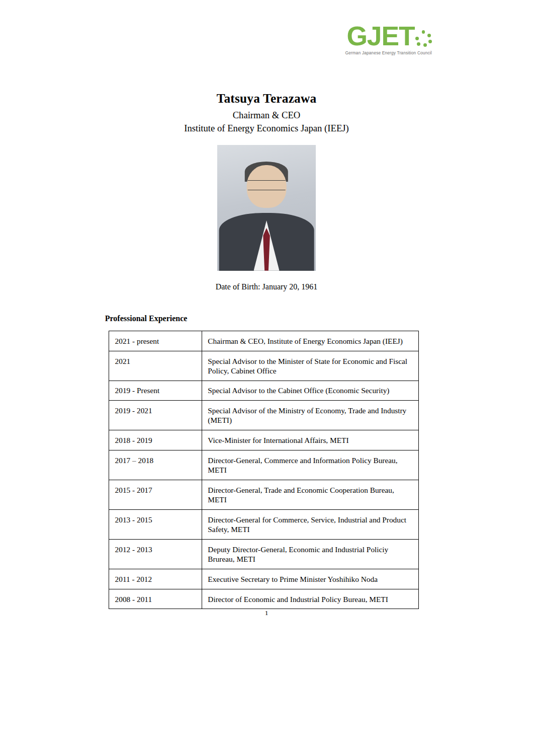GJET
German Japanese Energy Transition Council
Tatsuya Terazawa
Chairman & CEO
Institute of Energy Economics Japan (IEEJ)
Date of Birth: January 20, 1961
Professional Experience
| 2021 - present | Chairman & CEO, Institute of Energy Economics Japan (IEEJ) |
| 2021 | Special Advisor to the Minister of State for Economic and Fiscal Policy, Cabinet Office |
| 2019 - Present | Special Advisor to the Cabinet Office (Economic Security) |
| 2019 - 2021 | Special Advisor of the Ministry of Economy, Trade and Industry (METI) |
| 2018 - 2019 | Vice-Minister for International Affairs, METI |
| 2017 – 2018 | Director-General, Commerce and Information Policy Bureau, METI |
| 2015 - 2017 | Director-General, Trade and Economic Cooperation Bureau, METI |
| 2013 - 2015 | Director-General for Commerce, Service, Industrial and Product Safety, METI |
| 2012 - 2013 | Deputy Director-General, Economic and Industrial Policiy Brureau, METI |
| 2011 - 2012 | Executive Secretary to Prime Minister Yoshihiko Noda |
| 2008 - 2011 | Director of Economic and Industrial Policy Bureau, METI |
1